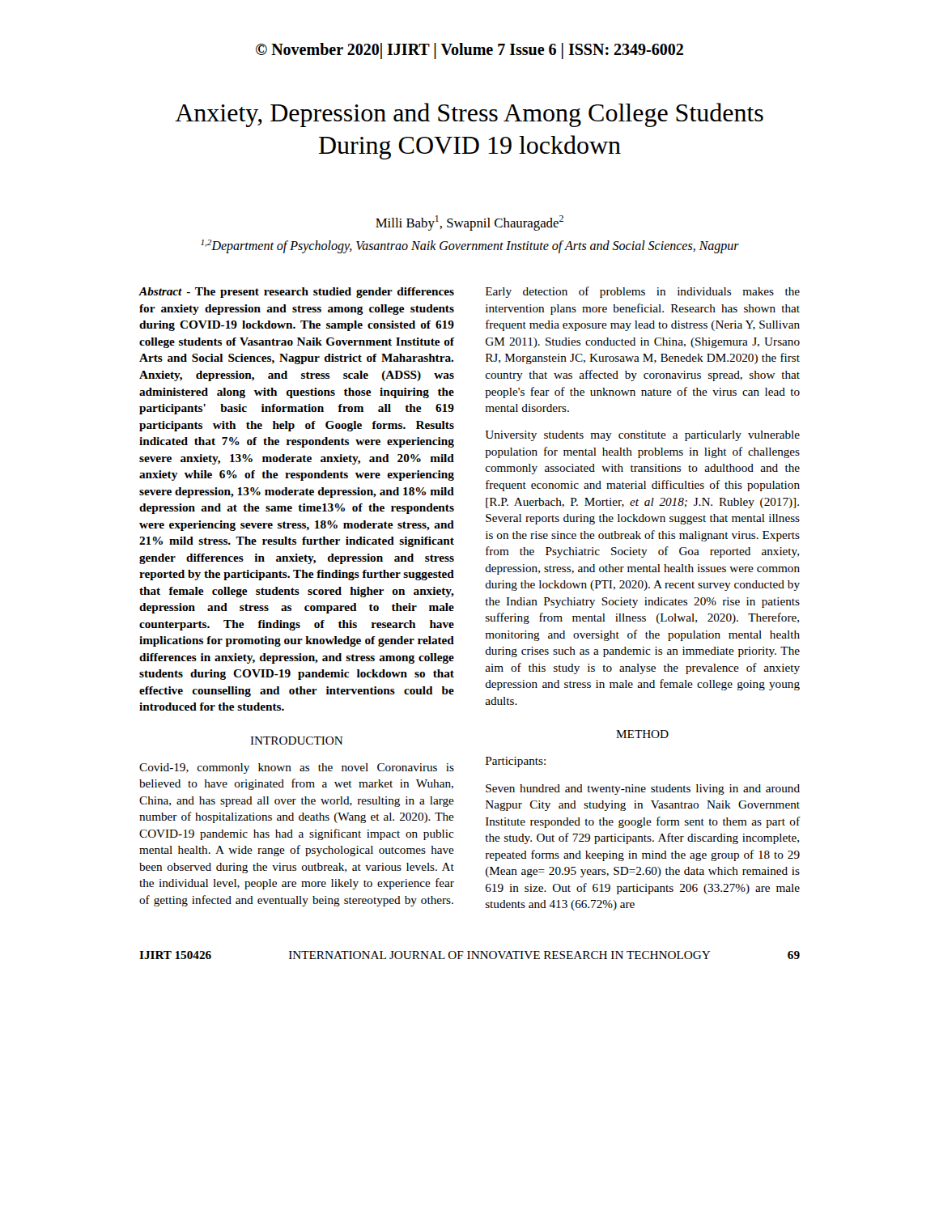© November 2020| IJIRT | Volume 7 Issue 6 | ISSN: 2349-6002
Anxiety, Depression and Stress Among College Students During COVID 19 lockdown
Milli Baby1, Swapnil Chauragade2
1,2Department of Psychology, Vasantrao Naik Government Institute of Arts and Social Sciences, Nagpur
Abstract - The present research studied gender differences for anxiety depression and stress among college students during COVID-19 lockdown. The sample consisted of 619 college students of Vasantrao Naik Government Institute of Arts and Social Sciences, Nagpur district of Maharashtra. Anxiety, depression, and stress scale (ADSS) was administered along with questions those inquiring the participants' basic information from all the 619 participants with the help of Google forms. Results indicated that 7% of the respondents were experiencing severe anxiety, 13% moderate anxiety, and 20% mild anxiety while 6% of the respondents were experiencing severe depression, 13% moderate depression, and 18% mild depression and at the same time13% of the respondents were experiencing severe stress, 18% moderate stress, and 21% mild stress. The results further indicated significant gender differences in anxiety, depression and stress reported by the participants. The findings further suggested that female college students scored higher on anxiety, depression and stress as compared to their male counterparts. The findings of this research have implications for promoting our knowledge of gender related differences in anxiety, depression, and stress among college students during COVID-19 pandemic lockdown so that effective counselling and other interventions could be introduced for the students.
INTRODUCTION
Covid-19, commonly known as the novel Coronavirus is believed to have originated from a wet market in Wuhan, China, and has spread all over the world, resulting in a large number of hospitalizations and deaths (Wang et al. 2020). The COVID-19 pandemic has had a significant impact on public mental health. A wide range of psychological outcomes have been observed during the virus outbreak, at various levels. At the individual level, people are more likely to experience fear of getting infected and eventually being stereotyped by others. Early detection of problems in individuals makes the intervention plans more beneficial. Research has shown that frequent media exposure may lead to distress (Neria Y, Sullivan GM 2011). Studies conducted in China, (Shigemura J, Ursano RJ, Morganstein JC, Kurosawa M, Benedek DM.2020) the first country that was affected by coronavirus spread, show that people's fear of the unknown nature of the virus can lead to mental disorders.
University students may constitute a particularly vulnerable population for mental health problems in light of challenges commonly associated with transitions to adulthood and the frequent economic and material difficulties of this population [R.P. Auerbach, P. Mortier, et al 2018; J.N. Rubley (2017)]. Several reports during the lockdown suggest that mental illness is on the rise since the outbreak of this malignant virus. Experts from the Psychiatric Society of Goa reported anxiety, depression, stress, and other mental health issues were common during the lockdown (PTI, 2020). A recent survey conducted by the Indian Psychiatry Society indicates 20% rise in patients suffering from mental illness (Lolwal, 2020). Therefore, monitoring and oversight of the population mental health during crises such as a pandemic is an immediate priority. The aim of this study is to analyse the prevalence of anxiety depression and stress in male and female college going young adults.
METHOD
Participants:
Seven hundred and twenty-nine students living in and around Nagpur City and studying in Vasantrao Naik Government Institute responded to the google form sent to them as part of the study. Out of 729 participants. After discarding incomplete, repeated forms and keeping in mind the age group of 18 to 29 (Mean age= 20.95 years, SD=2.60) the data which remained is 619 in size. Out of 619 participants 206 (33.27%) are male students and 413 (66.72%) are
IJIRT 150426 INTERNATIONAL JOURNAL OF INNOVATIVE RESEARCH IN TECHNOLOGY 69